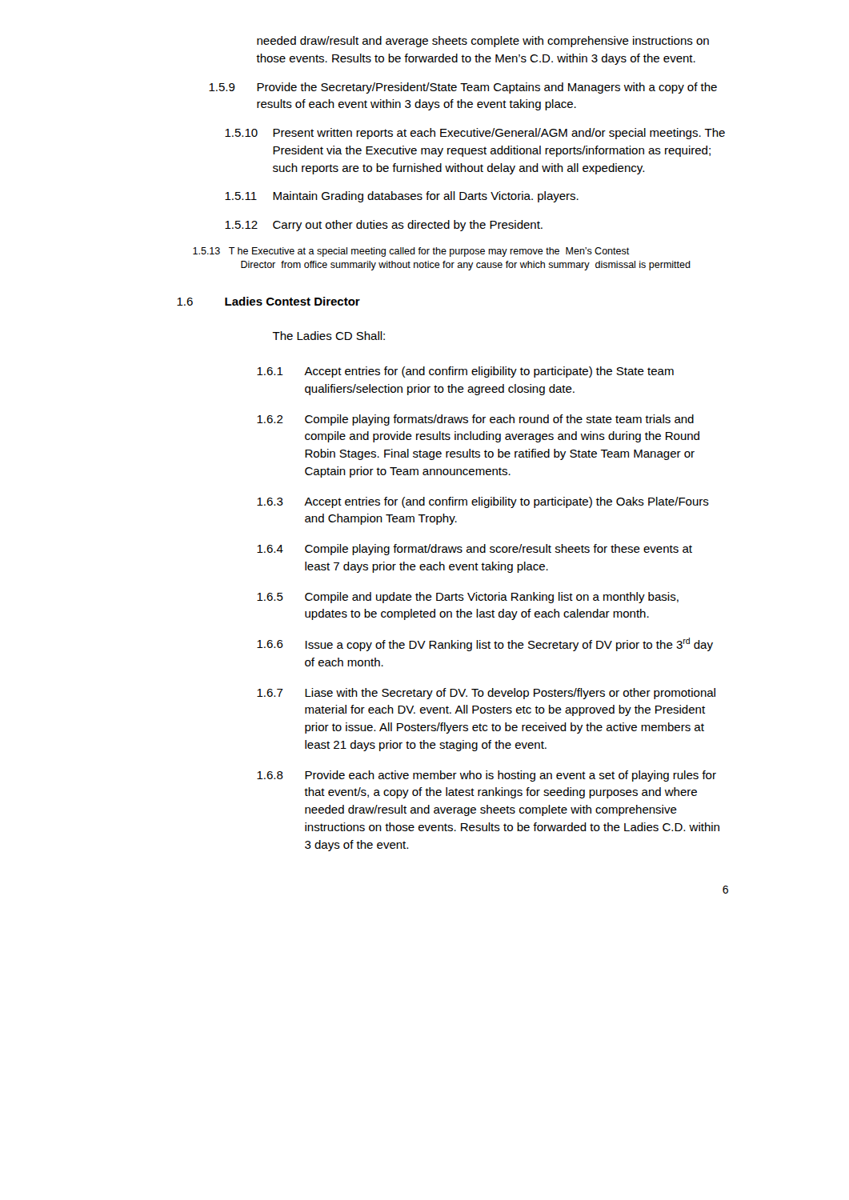needed draw/result and average sheets complete with comprehensive instructions on those events. Results to be forwarded to the Men’s C.D. within 3 days of the event.
1.5.9
Provide the Secretary/President/State Team Captains and Managers with a copy of the results of each event within 3 days of the event taking place.
1.5.10
Present written reports at each Executive/General/AGM and/or special meetings. The President via the Executive may request additional reports/information as required; such reports are to be furnished without delay and with all expediency.
1.5.11
Maintain Grading databases for all Darts Victoria. players.
1.5.12
Carry out other duties as directed by the President.
1.5.13 T he Executive at a special meeting called for the purpose may remove the Men’s Contest Director from office summarily without notice for any cause for which summary dismissal is permitted
1.6
Ladies Contest Director
The Ladies CD Shall:
1.6.1
Accept entries for (and confirm eligibility to participate) the State team qualifiers/selection prior to the agreed closing date.
1.6.2
Compile playing formats/draws for each round of the state team trials and compile and provide results including averages and wins during the Round Robin Stages. Final stage results to be ratified by State Team Manager or Captain prior to Team announcements.
1.6.3
Accept entries for (and confirm eligibility to participate) the Oaks Plate/Fours and Champion Team Trophy.
1.6.4
Compile playing format/draws and score/result sheets for these events at least 7 days prior the each event taking place.
1.6.5
Compile and update the Darts Victoria Ranking list on a monthly basis, updates to be completed on the last day of each calendar month.
1.6.6
Issue a copy of the DV Ranking list to the Secretary of DV prior to the 3rd day of each month.
1.6.7
Liase with the Secretary of DV. To develop Posters/flyers or other promotional material for each DV. event. All Posters etc to be approved by the President prior to issue. All Posters/flyers etc to be received by the active members at least 21 days prior to the staging of the event.
1.6.8
Provide each active member who is hosting an event a set of playing rules for that event/s, a copy of the latest rankings for seeding purposes and where needed draw/result and average sheets complete with comprehensive instructions on those events. Results to be forwarded to the Ladies C.D. within 3 days of the event.
6